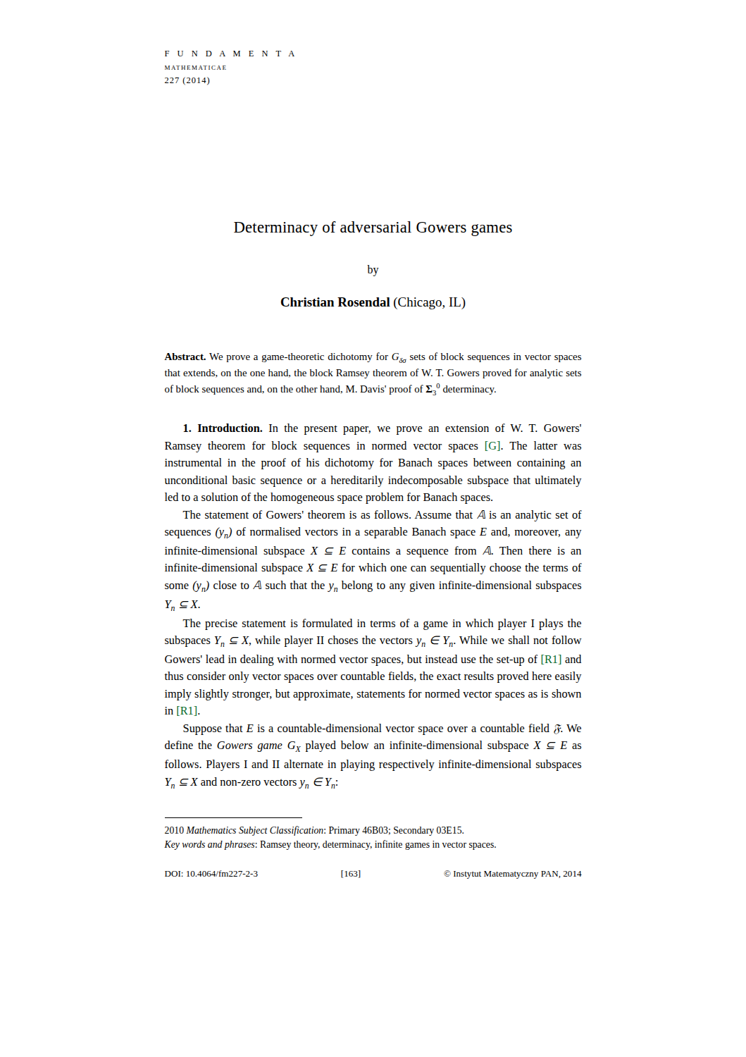F U N D A M E N T A
MATHEMATICAE
227 (2014)
Determinacy of adversarial Gowers games
by
Christian Rosendal (Chicago, IL)
Abstract. We prove a game-theoretic dichotomy for Gδσ sets of block sequences in vector spaces that extends, on the one hand, the block Ramsey theorem of W. T. Gowers proved for analytic sets of block sequences and, on the other hand, M. Davis' proof of Σ30 determinacy.
1. Introduction. In the present paper, we prove an extension of W. T. Gowers' Ramsey theorem for block sequences in normed vector spaces [G]. The latter was instrumental in the proof of his dichotomy for Banach spaces between containing an unconditional basic sequence or a hereditarily indecomposable subspace that ultimately led to a solution of the homogeneous space problem for Banach spaces.
The statement of Gowers' theorem is as follows. Assume that 𝔸 is an analytic set of sequences (yn) of normalised vectors in a separable Banach space E and, moreover, any infinite-dimensional subspace X ⊆ E contains a sequence from 𝔸. Then there is an infinite-dimensional subspace X ⊆ E for which one can sequentially choose the terms of some (yn) close to 𝔸 such that the yn belong to any given infinite-dimensional subspaces Yn ⊆ X.
The precise statement is formulated in terms of a game in which player I plays the subspaces Yn ⊆ X, while player II choses the vectors yn ∈ Yn. While we shall not follow Gowers' lead in dealing with normed vector spaces, but instead use the set-up of [R1] and thus consider only vector spaces over countable fields, the exact results proved here easily imply slightly stronger, but approximate, statements for normed vector spaces as is shown in [R1].
Suppose that E is a countable-dimensional vector space over a countable field 𝔉. We define the Gowers game GX played below an infinite-dimensional subspace X ⊆ E as follows. Players I and II alternate in playing respectively infinite-dimensional subspaces Yn ⊆ X and non-zero vectors yn ∈ Yn:
2010 Mathematics Subject Classification: Primary 46B03; Secondary 03E15.
Key words and phrases: Ramsey theory, determinacy, infinite games in vector spaces.
DOI: 10.4064/fm227-2-3
[163]
© Instytut Matematyczny PAN, 2014